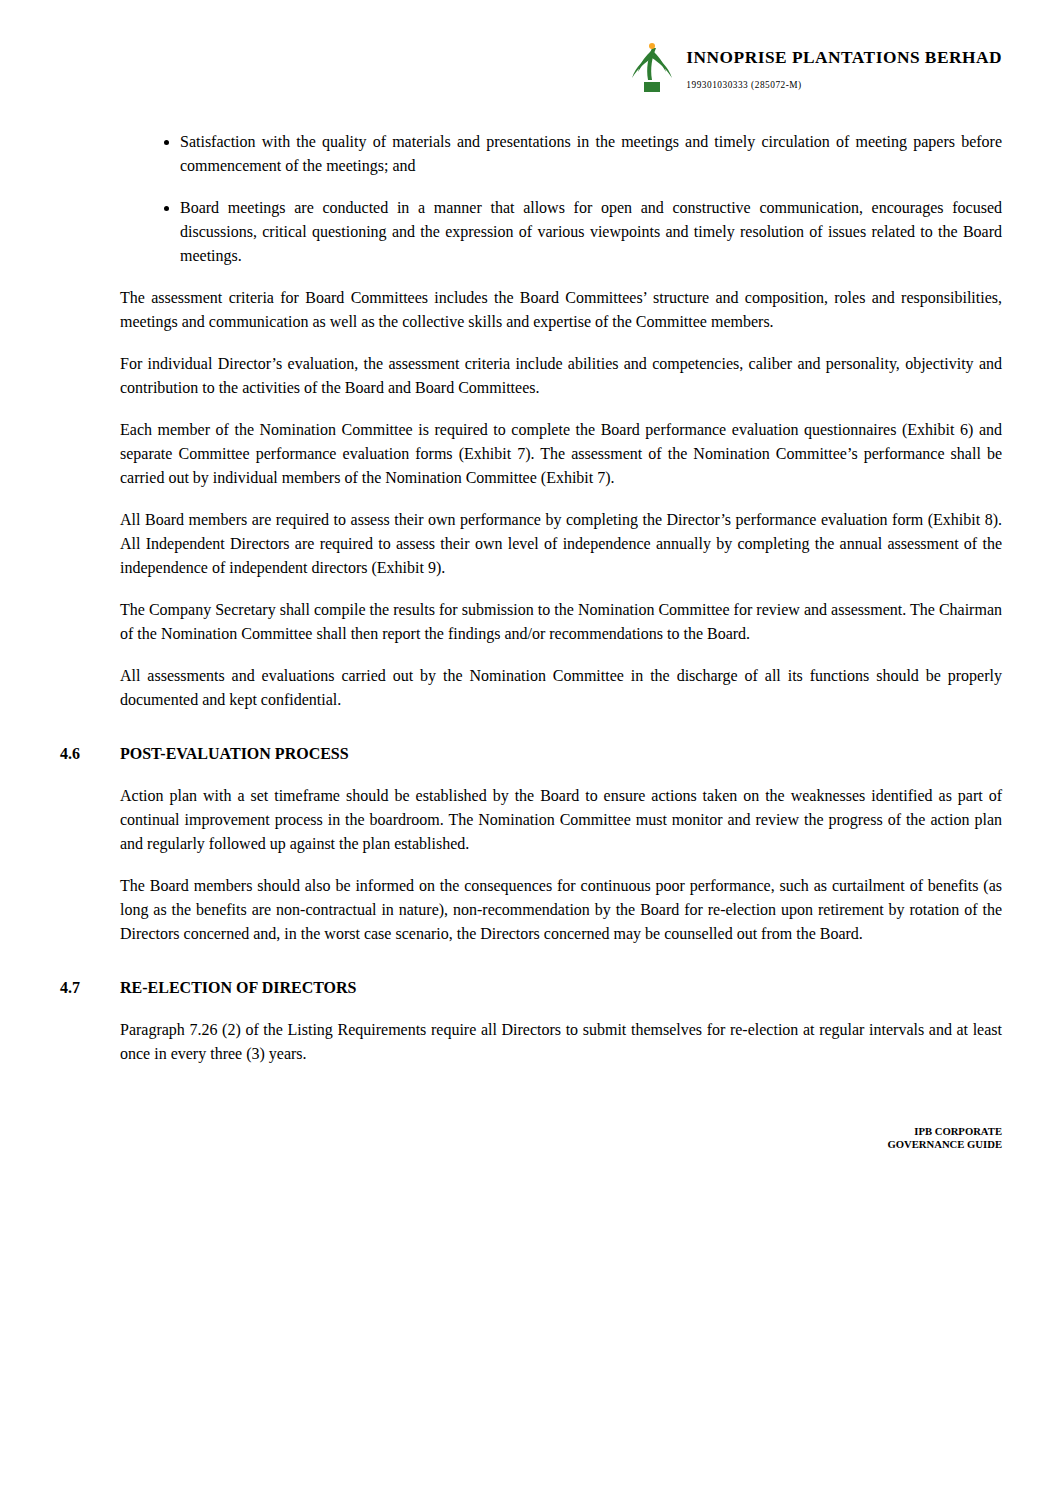INNOPRISE PLANTATIONS BERHAD
199301030333 (285072-M)
Satisfaction with the quality of materials and presentations in the meetings and timely circulation of meeting papers before commencement of the meetings; and
Board meetings are conducted in a manner that allows for open and constructive communication, encourages focused discussions, critical questioning and the expression of various viewpoints and timely resolution of issues related to the Board meetings.
The assessment criteria for Board Committees includes the Board Committees’ structure and composition, roles and responsibilities, meetings and communication as well as the collective skills and expertise of the Committee members.
For individual Director’s evaluation, the assessment criteria include abilities and competencies, caliber and personality, objectivity and contribution to the activities of the Board and Board Committees.
Each member of the Nomination Committee is required to complete the Board performance evaluation questionnaires (Exhibit 6) and separate Committee performance evaluation forms (Exhibit 7). The assessment of the Nomination Committee’s performance shall be carried out by individual members of the Nomination Committee (Exhibit 7).
All Board members are required to assess their own performance by completing the Director’s performance evaluation form (Exhibit 8). All Independent Directors are required to assess their own level of independence annually by completing the annual assessment of the independence of independent directors (Exhibit 9).
The Company Secretary shall compile the results for submission to the Nomination Committee for review and assessment. The Chairman of the Nomination Committee shall then report the findings and/or recommendations to the Board.
All assessments and evaluations carried out by the Nomination Committee in the discharge of all its functions should be properly documented and kept confidential.
4.6
POST-EVALUATION PROCESS
Action plan with a set timeframe should be established by the Board to ensure actions taken on the weaknesses identified as part of continual improvement process in the boardroom. The Nomination Committee must monitor and review the progress of the action plan and regularly followed up against the plan established.
The Board members should also be informed on the consequences for continuous poor performance, such as curtailment of benefits (as long as the benefits are non-contractual in nature), non-recommendation by the Board for re-election upon retirement by rotation of the Directors concerned and, in the worst case scenario, the Directors concerned may be counselled out from the Board.
4.7
RE-ELECTION OF DIRECTORS
Paragraph 7.26 (2) of the Listing Requirements require all Directors to submit themselves for re-election at regular intervals and at least once in every three (3) years.
IPB CORPORATE
GOVERNANCE GUIDE